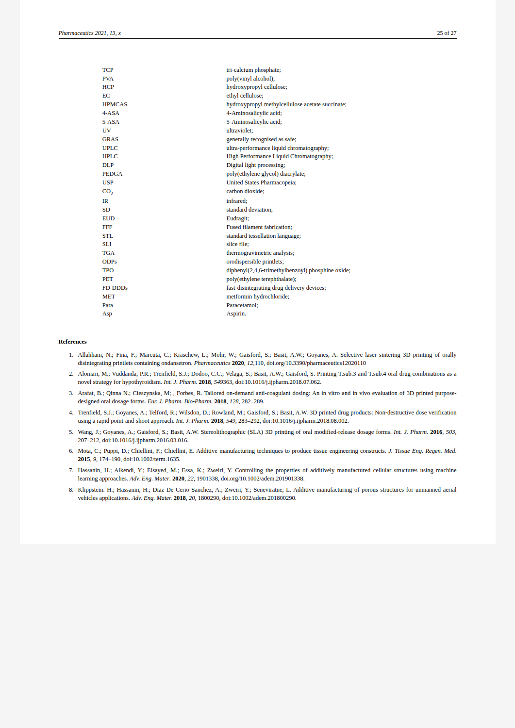Pharmaceutics 2021, 13, x 25 of 27
| TCP | tri-calcium phosphate; |
| PVA | poly(vinyl alcohol); |
| HCP | hydroxypropyl cellulose; |
| EC | ethyl cellulose; |
| HPMCAS | hydroxypropyl methylcellulose acetate succinate; |
| 4-ASA | 4-Aminosalicylic acid; |
| 5-ASA | 5-Aminosalicylic acid; |
| UV | ultraviolet; |
| GRAS | generally recognised as safe; |
| UPLC | ultra-performance liquid chromatography; |
| HPLC | High Performance Liquid Chromatography; |
| DLP | Digital light processing; |
| PEDGA | poly(ethylene glycol) diacrylate; |
| USP | United States Pharmacopeia; |
| CO 2 | carbon dioxide; |
| IR | infrared; |
| SD | standard deviation; |
| EUD | Eudragit; |
| FFF | Fused filament fabrication; |
| STL | standard tessellation language; |
| SLI | slice file; |
| TGA | thermogravimetric analysis; |
| ODPs | orodispersible printlets; |
| TPO | diphenyl(2,4,6-trimethylbenzoyl) phosphine oxide; |
| PET | poly(ethylene terephthalate); |
| FD-DDDs | fast-disintegrating drug delivery devices; |
| MET | metformin hydrochloride; |
| Para | Paracetamol; |
| Asp | Aspirin. |
References
Allahham, N.; Fina, F.; Marcuta, C.; Kraschew, L.; Mohr, W.; Gaisford, S.; Basit, A.W.; Goyanes, A. Selective laser sintering 3D printing of orally disintegrating printlets containing ondansetron. Pharmaceutics 2020, 12,110, doi.org/10.3390/pharmaceutics12020110
Alomari, M.; Vuddanda, P.R.; Trenfield, S.J.; Dodoo, C.C.; Velaga, S.; Basit, A.W.; Gaisford, S. Printing T.sub.3 and T.sub.4 oral drug combinations as a novel strategy for hypothyroidism. Int. J. Pharm. 2018, 549363, doi:10.1016/j.ijpharm.2018.07.062.
Arafat, B.; Qinna N.; Cieszynska, M; , Forbes, R. Tailored on-demand anti-coagulant dosing: An in vitro and in vivo evaluation of 3D printed purpose-designed oral dosage forms. Eur. J. Pharm. Bio-Pharm. 2018, 128, 282–289.
Trenfield, S.J.; Goyanes, A.; Telford, R.; Wilsdon, D.; Rowland, M.; Gaisford, S.; Basit, A.W. 3D printed drug products: Non-destructive dose verification using a rapid point-and-shoot approach. Int. J. Pharm. 2018, 549, 283–292, doi:10.1016/j.ijpharm.2018.08.002.
Wang, J.; Goyanes, A.; Gaisford, S.; Basit, A.W. Stereolithographic (SLA) 3D printing of oral modified-release dosage forms. Int. J. Pharm. 2016, 503, 207–212, doi:10.1016/j.ijpharm.2016.03.016.
Mota, C.; Puppi, D.; Chiellini, F.; Chiellini, E. Additive manufacturing techniques to produce tissue engineering constructs. J. Tissue Eng. Regen. Med. 2015, 9, 174–190, doi:10.1002/term.1635.
Hassanin, H.; Alkendi, Y.; Elsayed, M.; Essa, K.; Zweiri, Y. Controlling the properties of additively manufactured cellular structures using machine learning approaches. Adv. Eng. Mater. 2020, 22, 1901338, doi.org/10.1002/adem.201901338.
Klippstein. H.; Hassanin, H.; Diaz De Cerio Sanchez, A.; Zweiri, Y.; Seneviratne, L. Additive manufacturing of porous structures for unmanned aerial vehicles applications. Adv. Eng. Mater. 2018, 20, 1800290, doi:10.1002/adem.201800290.